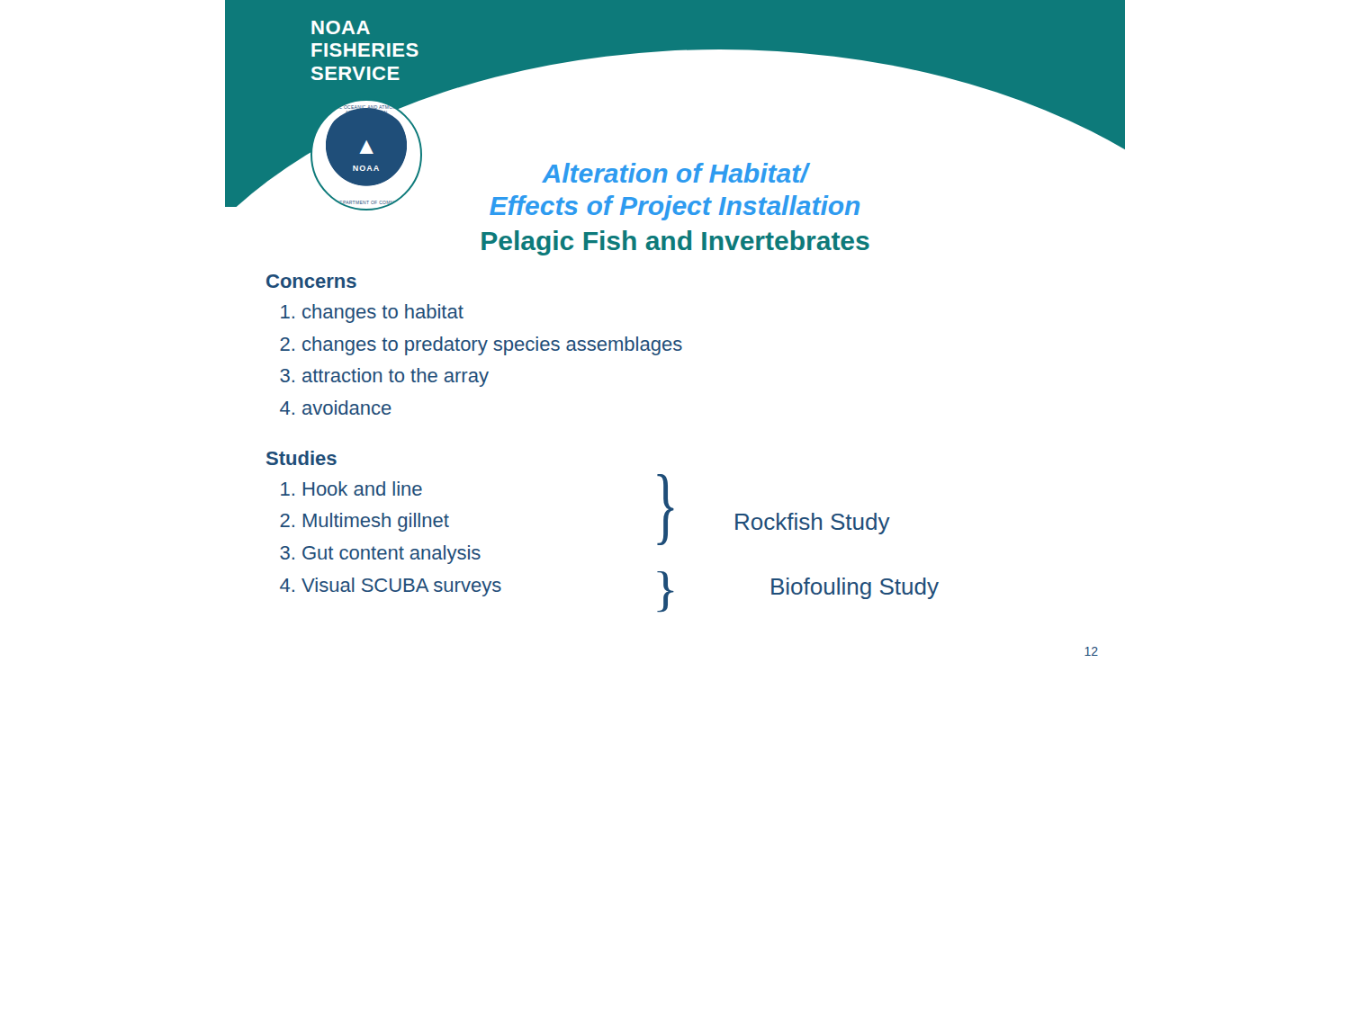NOAA
FISHERIES
SERVICE
NATIONAL OCEANIC AND ATMOSPHERIC ADMINISTRATION
▲
NOAA
U.S. DEPARTMENT OF COMMERCE
Alteration of Habitat/
Effects of Project Installation
Pelagic Fish and Invertebrates
Concerns
changes to habitat
changes to predatory species assemblages
attraction to the array
avoidance
Studies
Hook and line
Multimesh gillnet
Gut content analysis
Visual SCUBA surveys
} } Rockfish Study Biofouling Study
12